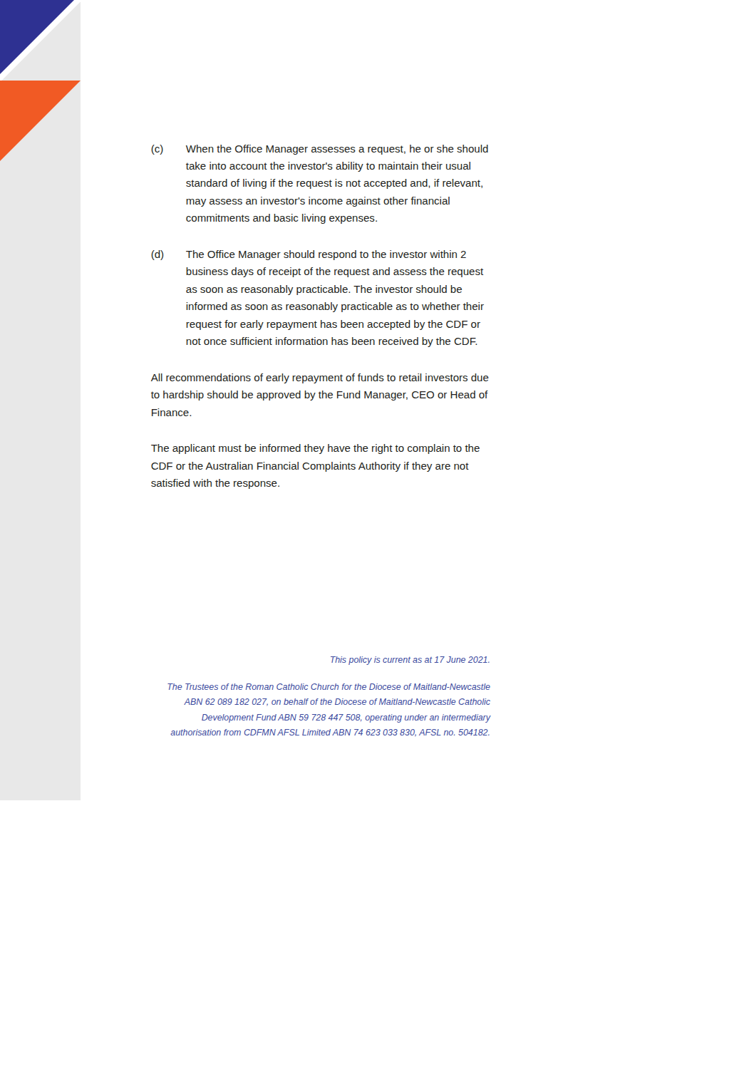(c)
When the Office Manager assesses a request, he or she should take into account the investor's ability to maintain their usual standard of living if the request is not accepted and, if relevant, may assess an investor's income against other financial commitments and basic living expenses.
(d)
The Office Manager should respond to the investor within 2 business days of receipt of the request and assess the request as soon as reasonably practicable. The investor should be informed as soon as reasonably practicable as to whether their request for early repayment has been accepted by the CDF or not once sufficient information has been received by the CDF.
All recommendations of early repayment of funds to retail investors due to hardship should be approved by the Fund Manager, CEO or Head of Finance.
The applicant must be informed they have the right to complain to the CDF or the Australian Financial Complaints Authority if they are not satisfied with the response.
This policy is current as at 17 June 2021.
The Trustees of the Roman Catholic Church for the Diocese of Maitland-Newcastle ABN 62 089 182 027, on behalf of the Diocese of Maitland-Newcastle Catholic Development Fund ABN 59 728 447 508, operating under an intermediary authorisation from CDFMN AFSL Limited ABN 74 623 033 830, AFSL no. 504182.